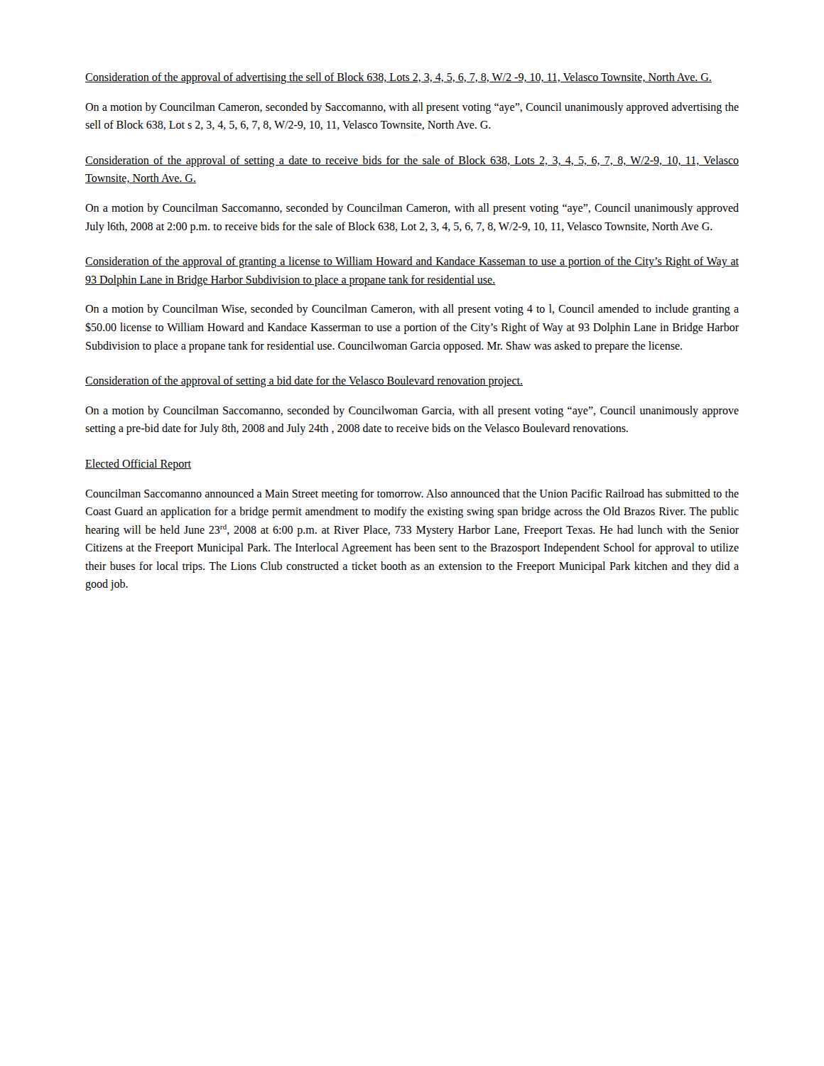Consideration of the approval of advertising the sell of Block 638, Lots 2, 3, 4, 5, 6, 7, 8, W/2 -9, 10, 11, Velasco Townsite, North Ave. G.
On a motion by Councilman Cameron, seconded by Saccomanno, with all present voting “aye”, Council unanimously approved advertising the sell of Block 638, Lot s 2, 3, 4, 5, 6, 7, 8, W/2-9, 10, 11, Velasco Townsite, North Ave. G.
Consideration of the approval of setting a date to receive bids for the sale of Block 638, Lots 2, 3, 4, 5, 6, 7, 8, W/2-9, 10, 11, Velasco Townsite, North Ave. G.
On a motion by Councilman Saccomanno, seconded by Councilman Cameron, with all present voting “aye”, Council unanimously approved July l6th, 2008 at 2:00 p.m. to receive bids for the sale of Block 638, Lot 2, 3, 4, 5, 6, 7, 8, W/2-9, 10, 11, Velasco Townsite, North Ave G.
Consideration of the approval of granting a license to William Howard and Kandace Kasseman to use a portion of the City’s Right of Way at 93 Dolphin Lane in Bridge Harbor Subdivision to place a propane tank for residential use.
On a motion by Councilman Wise, seconded by Councilman Cameron, with all present voting 4 to l, Council amended to include granting a $50.00 license to William Howard and Kandace Kasserman to use a portion of the City’s Right of Way at 93 Dolphin Lane in Bridge Harbor Subdivision to place a propane tank for residential use. Councilwoman Garcia opposed. Mr. Shaw was asked to prepare the license.
Consideration of the approval of setting a bid date for the Velasco Boulevard renovation project.
On a motion by Councilman Saccomanno, seconded by Councilwoman Garcia, with all present voting “aye”, Council unanimously approve setting a pre-bid date for July 8th, 2008 and July 24th , 2008 date to receive bids on the Velasco Boulevard renovations.
Elected Official Report
Councilman Saccomanno announced a Main Street meeting for tomorrow. Also announced that the Union Pacific Railroad has submitted to the Coast Guard an application for a bridge permit amendment to modify the existing swing span bridge across the Old Brazos River. The public hearing will be held June 23rd, 2008 at 6:00 p.m. at River Place, 733 Mystery Harbor Lane, Freeport Texas. He had lunch with the Senior Citizens at the Freeport Municipal Park. The Interlocal Agreement has been sent to the Brazosport Independent School for approval to utilize their buses for local trips. The Lions Club constructed a ticket booth as an extension to the Freeport Municipal Park kitchen and they did a good job.